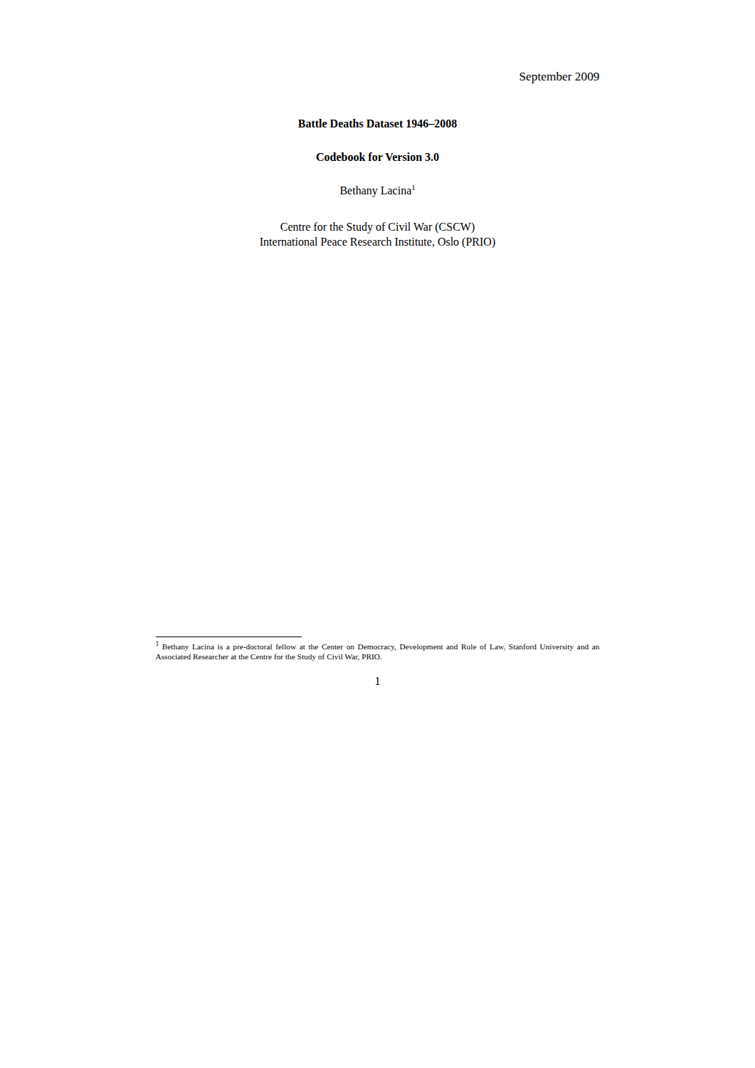September 2009
Battle Deaths Dataset 1946–2008
Codebook for Version 3.0
Bethany Lacina1
Centre for the Study of Civil War (CSCW)
International Peace Research Institute, Oslo (PRIO)
1 Bethany Lacina is a pre-doctoral fellow at the Center on Democracy, Development and Rule of Law, Stanford University and an Associated Researcher at the Centre for the Study of Civil War, PRIO.
1